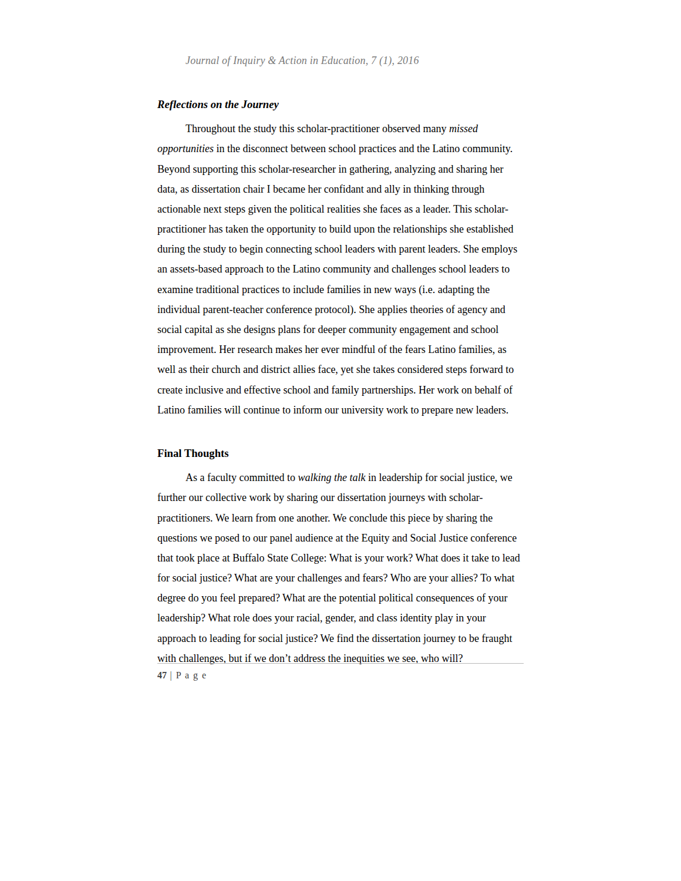Journal of Inquiry & Action in Education, 7 (1), 2016
Reflections on the Journey
Throughout the study this scholar-practitioner observed many missed opportunities in the disconnect between school practices and the Latino community. Beyond supporting this scholar-researcher in gathering, analyzing and sharing her data, as dissertation chair I became her confidant and ally in thinking through actionable next steps given the political realities she faces as a leader. This scholar-practitioner has taken the opportunity to build upon the relationships she established during the study to begin connecting school leaders with parent leaders. She employs an assets-based approach to the Latino community and challenges school leaders to examine traditional practices to include families in new ways (i.e. adapting the individual parent-teacher conference protocol). She applies theories of agency and social capital as she designs plans for deeper community engagement and school improvement. Her research makes her ever mindful of the fears Latino families, as well as their church and district allies face, yet she takes considered steps forward to create inclusive and effective school and family partnerships. Her work on behalf of Latino families will continue to inform our university work to prepare new leaders.
Final Thoughts
As a faculty committed to walking the talk in leadership for social justice, we further our collective work by sharing our dissertation journeys with scholar-practitioners. We learn from one another. We conclude this piece by sharing the questions we posed to our panel audience at the Equity and Social Justice conference that took place at Buffalo State College: What is your work? What does it take to lead for social justice? What are your challenges and fears? Who are your allies? To what degree do you feel prepared? What are the potential political consequences of your leadership? What role does your racial, gender, and class identity play in your approach to leading for social justice? We find the dissertation journey to be fraught with challenges, but if we don’t address the inequities we see, who will?
47 | P a g e